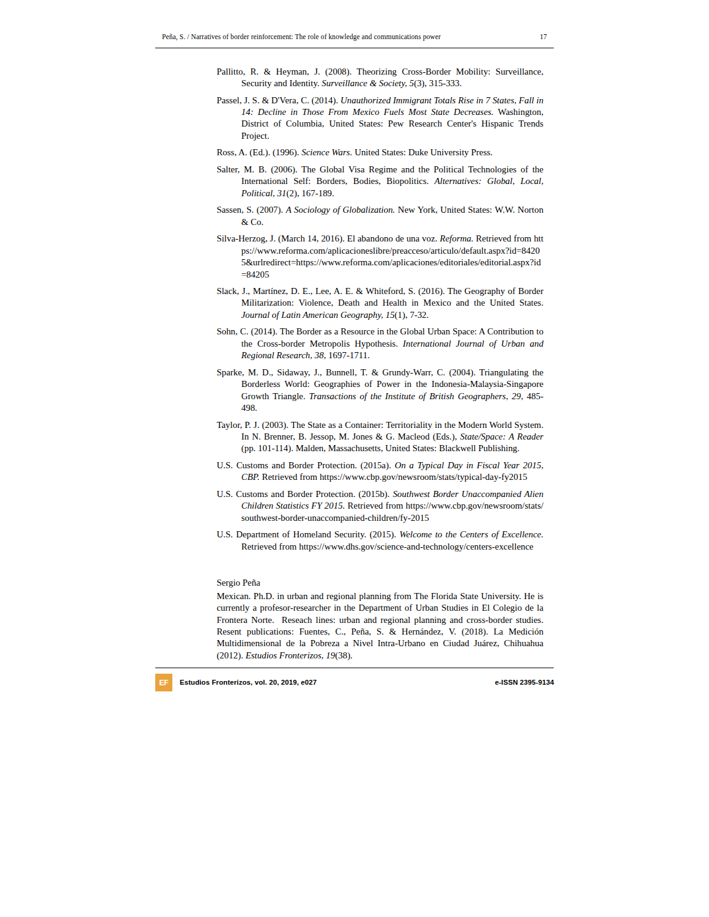Peña, S. / Narratives of border reinforcement: The role of knowledge and communications power
17
Pallitto, R. & Heyman, J. (2008). Theorizing Cross-Border Mobility: Surveillance, Security and Identity. Surveillance & Society, 5(3), 315-333.
Passel, J. S. & D'Vera, C. (2014). Unauthorized Immigrant Totals Rise in 7 States, Fall in 14: Decline in Those From Mexico Fuels Most State Decreases. Washington, District of Columbia, United States: Pew Research Center's Hispanic Trends Project.
Ross, A. (Ed.). (1996). Science Wars. United States: Duke University Press.
Salter, M. B. (2006). The Global Visa Regime and the Political Technologies of the International Self: Borders, Bodies, Biopolitics. Alternatives: Global, Local, Political, 31(2), 167-189.
Sassen, S. (2007). A Sociology of Globalization. New York, United States: W.W. Norton & Co.
Silva-Herzog, J. (March 14, 2016). El abandono de una voz. Reforma. Retrieved from https://www.reforma.com/aplicacioneslibre/preacceso/articulo/default.aspx?id=84205&urlredirect=https://www.reforma.com/aplicaciones/editoriales/editorial.aspx?id=84205
Slack, J., Martínez, D. E., Lee, A. E. & Whiteford, S. (2016). The Geography of Border Militarization: Violence, Death and Health in Mexico and the United States. Journal of Latin American Geography, 15(1), 7-32.
Sohn, C. (2014). The Border as a Resource in the Global Urban Space: A Contribution to the Cross-border Metropolis Hypothesis. International Journal of Urban and Regional Research, 38, 1697-1711.
Sparke, M. D., Sidaway, J., Bunnell, T. & Grundy-Warr, C. (2004). Triangulating the Borderless World: Geographies of Power in the Indonesia-Malaysia-Singapore Growth Triangle. Transactions of the Institute of British Geographers, 29, 485-498.
Taylor, P. J. (2003). The State as a Container: Territoriality in the Modern World System. In N. Brenner, B. Jessop, M. Jones & G. Macleod (Eds.), State/Space: A Reader (pp. 101-114). Malden, Massachusetts, United States: Blackwell Publishing.
U.S. Customs and Border Protection. (2015a). On a Typical Day in Fiscal Year 2015, CBP. Retrieved from https://www.cbp.gov/newsroom/stats/typical-day-fy2015
U.S. Customs and Border Protection. (2015b). Southwest Border Unaccompanied Alien Children Statistics FY 2015. Retrieved from https://www.cbp.gov/newsroom/stats/southwest-border-unaccompanied-children/fy-2015
U.S. Department of Homeland Security. (2015). Welcome to the Centers of Excellence. Retrieved from https://www.dhs.gov/science-and-technology/centers-excellence
Sergio Peña
Mexican. Ph.D. in urban and regional planning from The Florida State University. He is currently a profesor-researcher in the Department of Urban Studies in El Colegio de la Frontera Norte. Reseach lines: urban and regional planning and cross-border studies. Resent publications: Fuentes, C., Peña, S. & Hernández, V. (2018). La Medición Multidimensional de la Pobreza a Nivel Intra-Urbano en Ciudad Juárez, Chihuahua (2012). Estudios Fronterizos, 19(38).
EF
Estudios Fronterizos, vol. 20, 2019, e027
e-ISSN 2395-9134